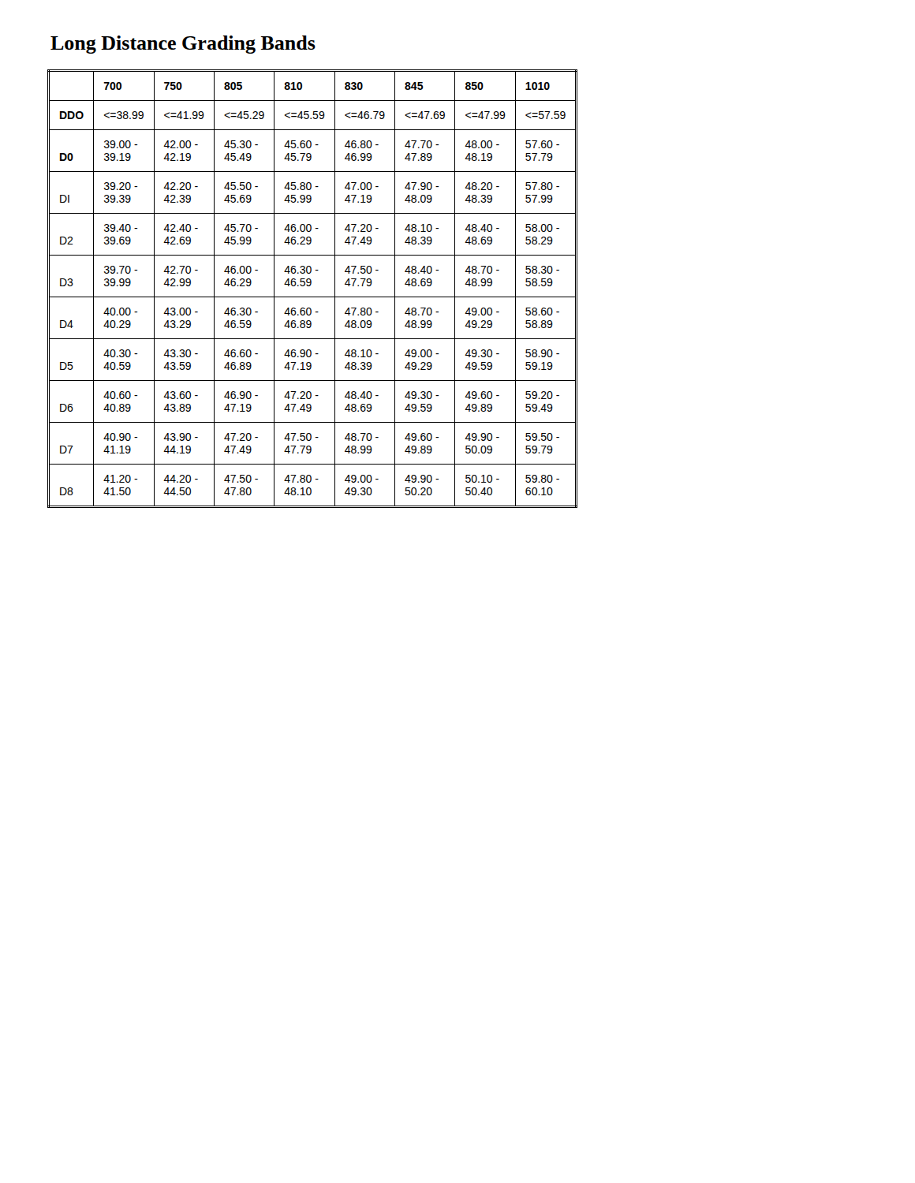Long Distance Grading Bands
| | 700 | 750 | 805 | 810 | 830 | 845 | 850 | 1010 |
| --- | --- | --- | --- | --- | --- | --- | --- | --- |
| DDO | <=38.99 | <=41.99 | <=45.29 | <=45.59 | <=46.79 | <=47.69 | <=47.99 | <=57.59 |
| D0 | 39.00 - 39.19 | 42.00 - 42.19 | 45.30 - 45.49 | 45.60 - 45.79 | 46.80 - 46.99 | 47.70 - 47.89 | 48.00 - 48.19 | 57.60 - 57.79 |
| DI | 39.20 - 39.39 | 42.20 - 42.39 | 45.50 - 45.69 | 45.80 - 45.99 | 47.00 - 47.19 | 47.90 - 48.09 | 48.20 - 48.39 | 57.80 - 57.99 |
| D2 | 39.40 - 39.69 | 42.40 - 42.69 | 45.70 - 45.99 | 46.00 - 46.29 | 47.20 - 47.49 | 48.10 - 48.39 | 48.40 - 48.69 | 58.00 - 58.29 |
| D3 | 39.70 - 39.99 | 42.70 - 42.99 | 46.00 - 46.29 | 46.30 - 46.59 | 47.50 - 47.79 | 48.40 - 48.69 | 48.70 - 48.99 | 58.30 - 58.59 |
| D4 | 40.00 - 40.29 | 43.00 - 43.29 | 46.30 - 46.59 | 46.60 - 46.89 | 47.80 - 48.09 | 48.70 - 48.99 | 49.00 - 49.29 | 58.60 - 58.89 |
| D5 | 40.30 - 40.59 | 43.30 - 43.59 | 46.60 - 46.89 | 46.90 - 47.19 | 48.10 - 48.39 | 49.00 - 49.29 | 49.30 - 49.59 | 58.90 - 59.19 |
| D6 | 40.60 - 40.89 | 43.60 - 43.89 | 46.90 - 47.19 | 47.20 - 47.49 | 48.40 - 48.69 | 49.30 - 49.59 | 49.60 - 49.89 | 59.20 - 59.49 |
| D7 | 40.90 - 41.19 | 43.90 - 44.19 | 47.20 - 47.49 | 47.50 - 47.79 | 48.70 - 48.99 | 49.60 - 49.89 | 49.90 - 50.09 | 59.50 - 59.79 |
| D8 | 41.20 - 41.50 | 44.20 - 44.50 | 47.50 - 47.80 | 47.80 - 48.10 | 49.00 - 49.30 | 49.90 - 50.20 | 50.10 - 50.40 | 59.80 - 60.10 |